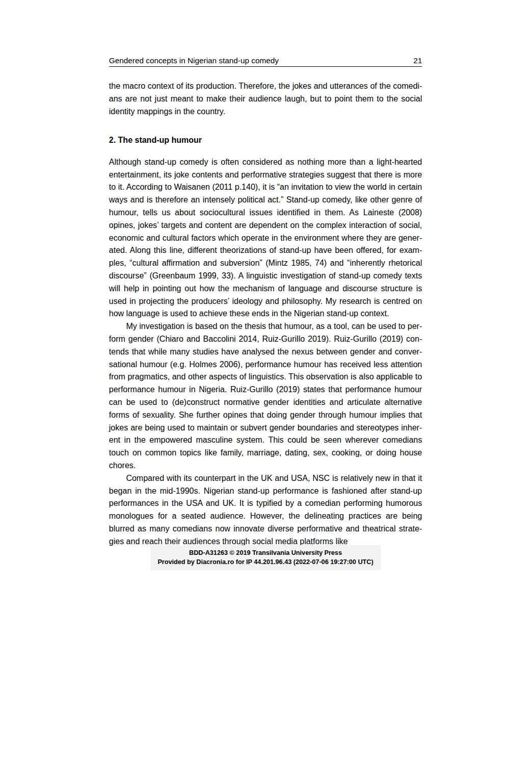Gendered concepts in Nigerian stand-up comedy 21
the macro context of its production. Therefore, the jokes and utterances of the comedians are not just meant to make their audience laugh, but to point them to the social identity mappings in the country.
2. The stand-up humour
Although stand-up comedy is often considered as nothing more than a light-hearted entertainment, its joke contents and performative strategies suggest that there is more to it. According to Waisanen (2011 p.140), it is “an invitation to view the world in certain ways and is therefore an intensely political act.” Stand-up comedy, like other genre of humour, tells us about sociocultural issues identified in them. As Laineste (2008) opines, jokes’ targets and content are dependent on the complex interaction of social, economic and cultural factors which operate in the environment where they are generated. Along this line, different theorizations of stand-up have been offered, for examples, “cultural affirmation and subversion” (Mintz 1985, 74) and “inherently rhetorical discourse” (Greenbaum 1999, 33). A linguistic investigation of stand-up comedy texts will help in pointing out how the mechanism of language and discourse structure is used in projecting the producers’ ideology and philosophy. My research is centred on how language is used to achieve these ends in the Nigerian stand-up context.
My investigation is based on the thesis that humour, as a tool, can be used to perform gender (Chiaro and Baccolini 2014, Ruiz-Gurillo 2019). Ruiz-Gurillo (2019) contends that while many studies have analysed the nexus between gender and conversational humour (e.g. Holmes 2006), performance humour has received less attention from pragmatics, and other aspects of linguistics. This observation is also applicable to performance humour in Nigeria. Ruiz-Gurillo (2019) states that performance humour can be used to (de)construct normative gender identities and articulate alternative forms of sexuality. She further opines that doing gender through humour implies that jokes are being used to maintain or subvert gender boundaries and stereotypes inherent in the empowered masculine system. This could be seen wherever comedians touch on common topics like family, marriage, dating, sex, cooking, or doing house chores.
Compared with its counterpart in the UK and USA, NSC is relatively new in that it began in the mid-1990s. Nigerian stand-up performance is fashioned after stand-up performances in the USA and UK. It is typified by a comedian performing humorous monologues for a seated audience. However, the delineating practices are being blurred as many comedians now innovate diverse performative and theatrical strategies and reach their audiences through social media platforms like
BDD-A31263 © 2019 Transilvania University Press
Provided by Diacronia.ro for IP 44.201.96.43 (2022-07-06 19:27:00 UTC)